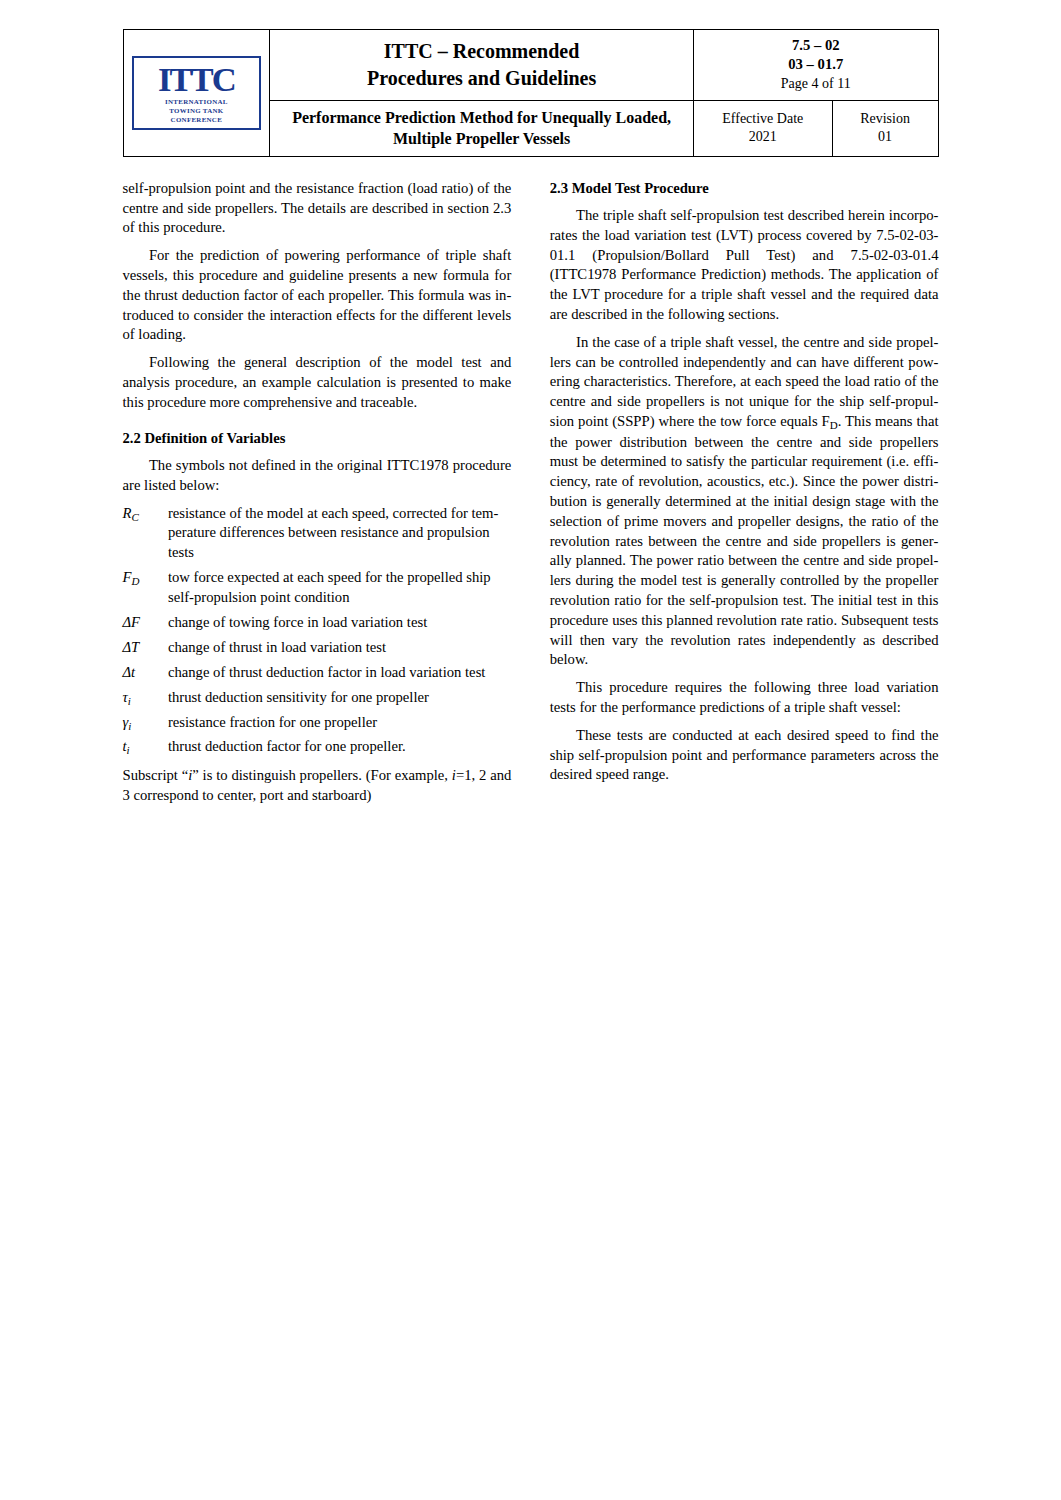| ITTC INTERNATIONAL TOWING TANK CONFERENCE | ITTC – Recommended Procedures and Guidelines | 7.5 – 02 03 – 01.7 Page 4 of 11 |
| Performance Prediction Method for Unequally Loaded, Multiple Propeller Vessels | Effective Date 2021 | Revision 01 |
self-propulsion point and the resistance fraction (load ratio) of the centre and side propellers. The details are described in section 2.3 of this procedure.
For the prediction of powering performance of triple shaft vessels, this procedure and guideline presents a new formula for the thrust deduction factor of each propeller. This formula was introduced to consider the interaction effects for the different levels of loading.
Following the general description of the model test and analysis procedure, an example calculation is presented to make this procedure more comprehensive and traceable.
2.2 Definition of Variables
The symbols not defined in the original ITTC1978 procedure are listed below:
RC
resistance of the model at each speed, corrected for temperature differences between resistance and propulsion tests
FD
tow force expected at each speed for the propelled ship self-propulsion point condition
ΔF
change of towing force in load variation test
ΔT
change of thrust in load variation test
Δt
change of thrust deduction factor in load variation test
τi
thrust deduction sensitivity for one propeller
γi
resistance fraction for one propeller
ti
thrust deduction factor for one propeller.
Subscript “i” is to distinguish propellers. (For example, i=1, 2 and 3 correspond to center, port and starboard)
2.3 Model Test Procedure
The triple shaft self-propulsion test described herein incorporates the load variation test (LVT) process covered by 7.5-02-03-01.1 (Propulsion/Bollard Pull Test) and 7.5-02-03-01.4 (ITTC1978 Performance Prediction) methods. The application of the LVT procedure for a triple shaft vessel and the required data are described in the following sections.
In the case of a triple shaft vessel, the centre and side propellers can be controlled independently and can have different powering characteristics. Therefore, at each speed the load ratio of the centre and side propellers is not unique for the ship self-propulsion point (SSPP) where the tow force equals FD. This means that the power distribution between the centre and side propellers must be determined to satisfy the particular requirement (i.e. efficiency, rate of revolution, acoustics, etc.). Since the power distribution is generally determined at the initial design stage with the selection of prime movers and propeller designs, the ratio of the revolution rates between the centre and side propellers is generally planned. The power ratio between the centre and side propellers during the model test is generally controlled by the propeller revolution ratio for the self-propulsion test. The initial test in this procedure uses this planned revolution rate ratio. Subsequent tests will then vary the revolution rates independently as described below.
This procedure requires the following three load variation tests for the performance predictions of a triple shaft vessel:
These tests are conducted at each desired speed to find the ship self-propulsion point and performance parameters across the desired speed range.